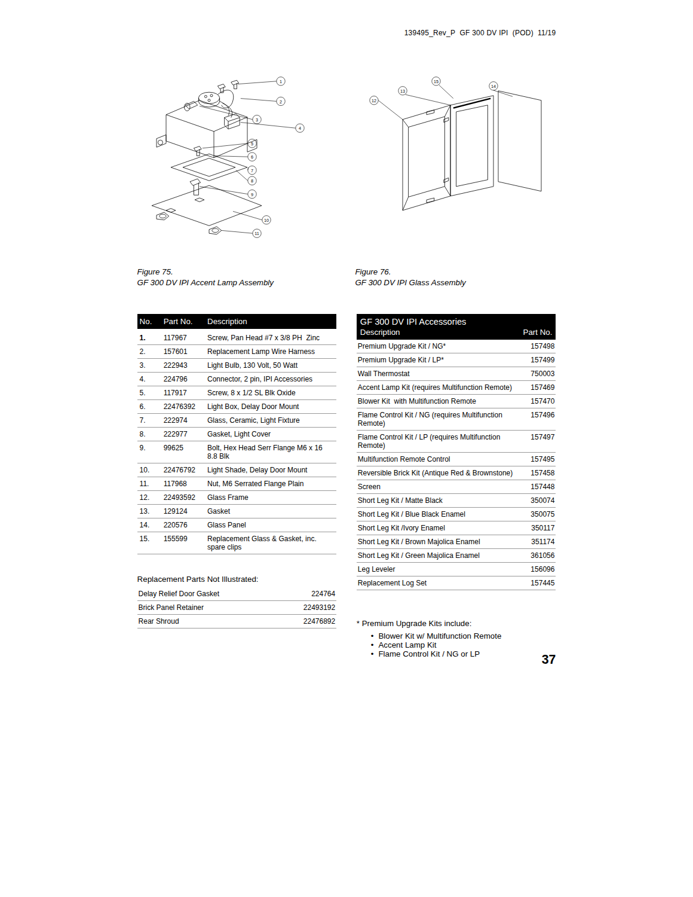139495_Rev_P GF 300 DV IPI (POD) 11/19
1 2 3 4 5 6 7 8 9 10 11
Figure 75.
GF 300 DV IPI Accent Lamp Assembly
12 13 15 14
Figure 76.
GF 300 DV IPI Glass Assembly
| No. | Part No. | Description |
| --- | --- | --- |
| 1. | 117967 | Screw, Pan Head #7 x 3/8 PH Zinc |
| 2. | 157601 | Replacement Lamp Wire Harness |
| 3. | 222943 | Light Bulb, 130 Volt, 50 Watt |
| 4. | 224796 | Connector, 2 pin, IPI Accessories |
| 5. | 117917 | Screw, 8 x 1/2 SL Blk Oxide |
| 6. | 22476392 | Light Box, Delay Door Mount |
| 7. | 222974 | Glass, Ceramic, Light Fixture |
| 8. | 222977 | Gasket, Light Cover |
| 9. | 99625 | Bolt, Hex Head Serr Flange M6 x 16 8.8 Blk |
| 10. | 22476792 | Light Shade, Delay Door Mount |
| 11. | 117968 | Nut, M6 Serrated Flange Plain |
| 12. | 22493592 | Glass Frame |
| 13. | 129124 | Gasket |
| 14. | 220576 | Glass Panel |
| 15. | 155599 | Replacement Glass & Gasket, inc. spare clips |
Replacement Parts Not Illustrated:
| Delay Relief Door Gasket | 224764 |
| Brick Panel Retainer | 22493192 |
| Rear Shroud | 22476892 |
GF 300 DV IPI Accessories Description Part No.
| Premium Upgrade Kit / NG* | 157498 |
| Premium Upgrade Kit / LP* | 157499 |
| Wall Thermostat | 750003 |
| Accent Lamp Kit (requires Multifunction Remote) | 157469 |
| Blower Kit with Multifunction Remote | 157470 |
| Flame Control Kit / NG (requires Multifunction Remote) | 157496 |
| Flame Control Kit / LP (requires Multifunction Remote) | 157497 |
| Multifunction Remote Control | 157495 |
| Reversible Brick Kit (Antique Red & Brownstone) | 157458 |
| Screen | 157448 |
| Short Leg Kit / Matte Black | 350074 |
| Short Leg Kit / Blue Black Enamel | 350075 |
| Short Leg Kit /Ivory Enamel | 350117 |
| Short Leg Kit / Brown Majolica Enamel | 351174 |
| Short Leg Kit / Green Majolica Enamel | 361056 |
| Leg Leveler | 156096 |
| Replacement Log Set | 157445 |
* Premium Upgrade Kits include:
Blower Kit w/ Multifunction Remote
Accent Lamp Kit
Flame Control Kit / NG or LP
37